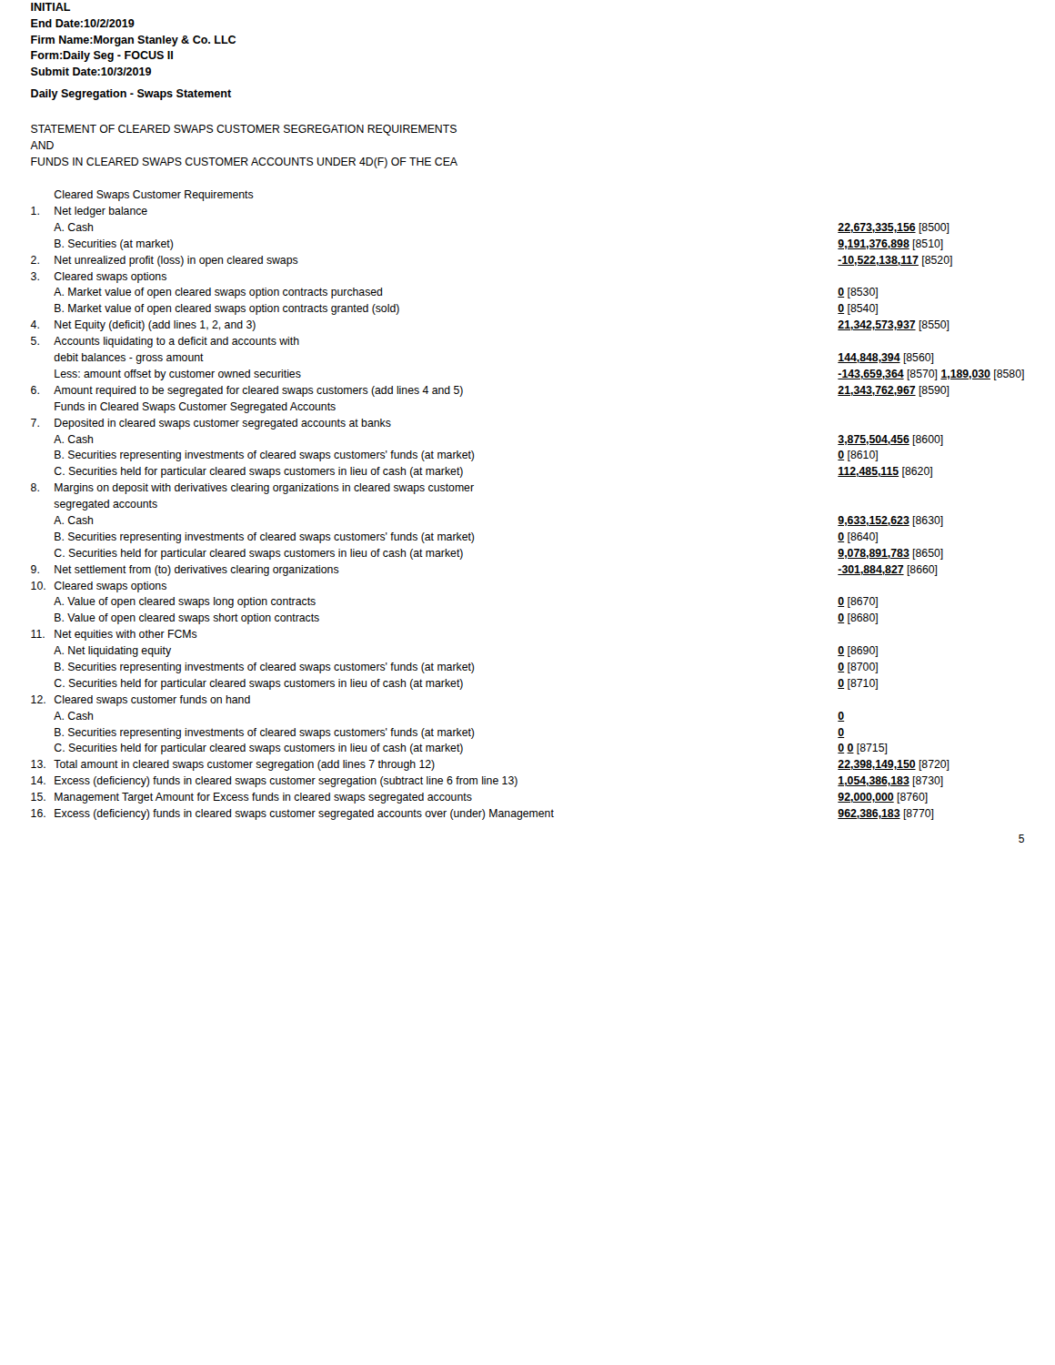INITIAL
End Date:10/2/2019
Firm Name:Morgan Stanley & Co. LLC
Form:Daily Seg - FOCUS II
Submit Date:10/3/2019
Daily Segregation - Swaps Statement
STATEMENT OF CLEARED SWAPS CUSTOMER SEGREGATION REQUIREMENTS
AND
FUNDS IN CLEARED SWAPS CUSTOMER ACCOUNTS UNDER 4D(F) OF THE CEA
| | Cleared Swaps Customer Requirements | |
| 1. | Net ledger balance | |
| | A. Cash | 22,673,335,156 [8500] |
| | B. Securities (at market) | 9,191,376,898 [8510] |
| 2. | Net unrealized profit (loss) in open cleared swaps | -10,522,138,117 [8520] |
| 3. | Cleared swaps options | |
| | A. Market value of open cleared swaps option contracts purchased | 0 [8530] |
| | B. Market value of open cleared swaps option contracts granted (sold) | 0 [8540] |
| 4. | Net Equity (deficit) (add lines 1, 2, and 3) | 21,342,573,937 [8550] |
| 5. | Accounts liquidating to a deficit and accounts with | |
| | debit balances - gross amount | 144,848,394 [8560] |
| | Less: amount offset by customer owned securities | -143,659,364 [8570] 1,189,030 [8580] |
| 6. | Amount required to be segregated for cleared swaps customers (add lines 4 and 5) | 21,343,762,967 [8590] |
| | Funds in Cleared Swaps Customer Segregated Accounts | |
| 7. | Deposited in cleared swaps customer segregated accounts at banks | |
| | A. Cash | 3,875,504,456 [8600] |
| | B. Securities representing investments of cleared swaps customers' funds (at market) | 0 [8610] |
| | C. Securities held for particular cleared swaps customers in lieu of cash (at market) | 112,485,115 [8620] |
| 8. | Margins on deposit with derivatives clearing organizations in cleared swaps customer | |
| | segregated accounts | |
| | A. Cash | 9,633,152,623 [8630] |
| | B. Securities representing investments of cleared swaps customers' funds (at market) | 0 [8640] |
| | C. Securities held for particular cleared swaps customers in lieu of cash (at market) | 9,078,891,783 [8650] |
| 9. | Net settlement from (to) derivatives clearing organizations | -301,884,827 [8660] |
| 10. | Cleared swaps options | |
| | A. Value of open cleared swaps long option contracts | 0 [8670] |
| | B. Value of open cleared swaps short option contracts | 0 [8680] |
| 11. | Net equities with other FCMs | |
| | A. Net liquidating equity | 0 [8690] |
| | B. Securities representing investments of cleared swaps customers' funds (at market) | 0 [8700] |
| | C. Securities held for particular cleared swaps customers in lieu of cash (at market) | 0 [8710] |
| 12. | Cleared swaps customer funds on hand | |
| | A. Cash | 0 |
| | B. Securities representing investments of cleared swaps customers' funds (at market) | 0 |
| | C. Securities held for particular cleared swaps customers in lieu of cash (at market) | 0 0 [8715] |
| 13. | Total amount in cleared swaps customer segregation (add lines 7 through 12) | 22,398,149,150 [8720] |
| 14. | Excess (deficiency) funds in cleared swaps customer segregation (subtract line 6 from line 13) | 1,054,386,183 [8730] |
| 15. | Management Target Amount for Excess funds in cleared swaps segregated accounts | 92,000,000 [8760] |
| 16. | Excess (deficiency) funds in cleared swaps customer segregated accounts over (under) Management | 962,386,183 [8770] |
5